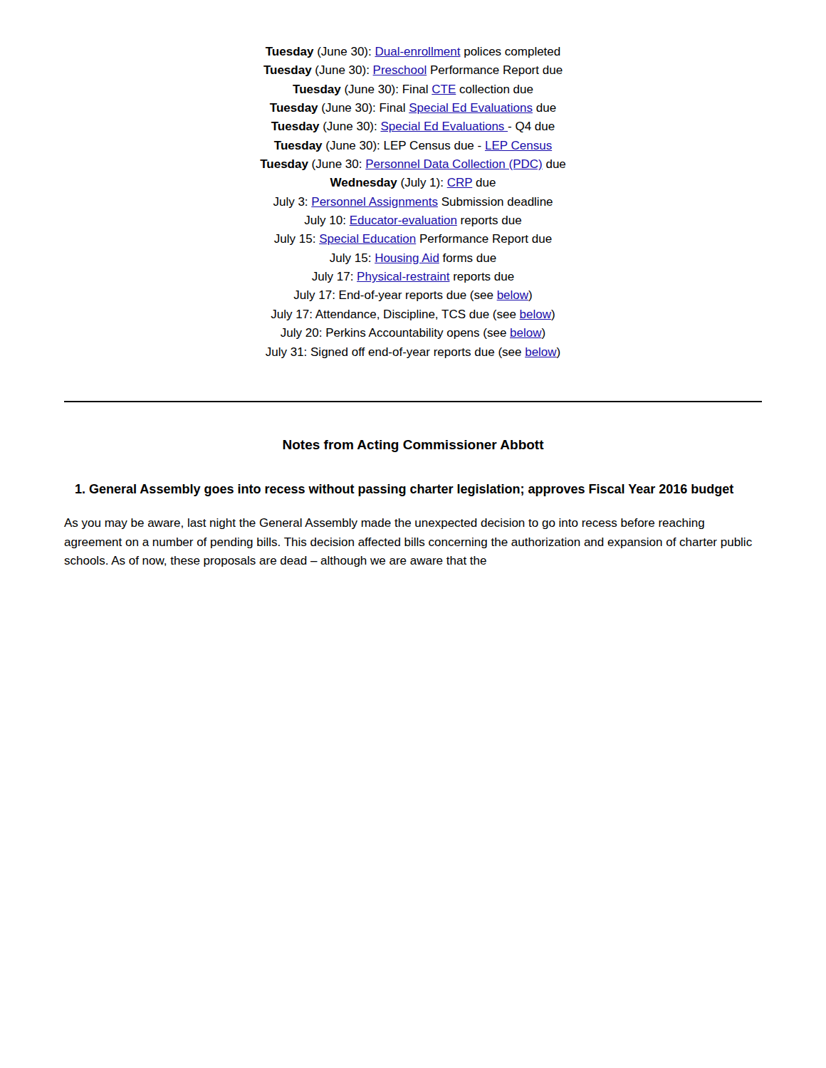Tuesday (June 30): Dual-enrollment polices completed
Tuesday (June 30): Preschool Performance Report due
Tuesday (June 30): Final CTE collection due
Tuesday (June 30): Final Special Ed Evaluations due
Tuesday (June 30): Special Ed Evaluations - Q4 due
Tuesday (June 30): LEP Census due - LEP Census
Tuesday (June 30: Personnel Data Collection (PDC) due
Wednesday (July 1): CRP due
July 3: Personnel Assignments Submission deadline
July 10: Educator-evaluation reports due
July 15: Special Education Performance Report due
July 15: Housing Aid forms due
July 17: Physical-restraint reports due
July 17: End-of-year reports due (see below)
July 17: Attendance, Discipline, TCS due (see below)
July 20: Perkins Accountability opens (see below)
July 31: Signed off end-of-year reports due (see below)
Notes from Acting Commissioner Abbott
General Assembly goes into recess without passing charter legislation; approves Fiscal Year 2016 budget
As you may be aware, last night the General Assembly made the unexpected decision to go into recess before reaching agreement on a number of pending bills. This decision affected bills concerning the authorization and expansion of charter public schools. As of now, these proposals are dead – although we are aware that the